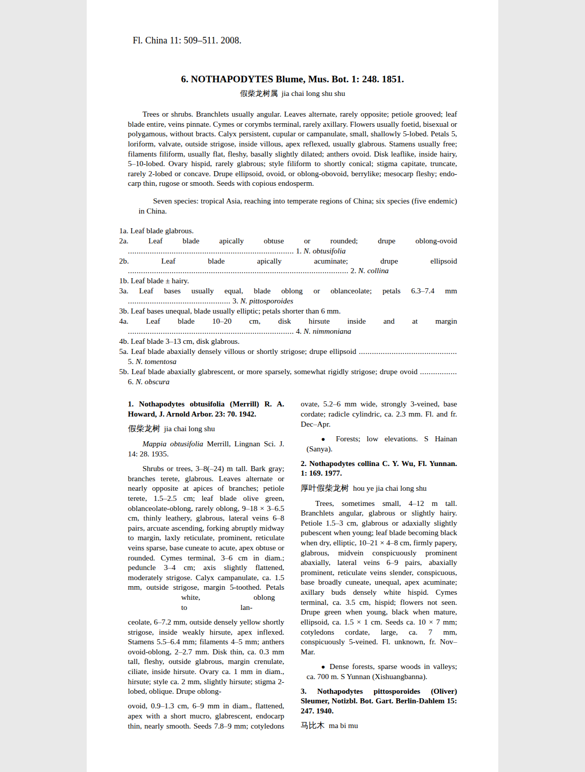Fl. China 11: 509–511. 2008.
6. NOTHAPODYTES Blume, Mus. Bot. 1: 248. 1851.
假柴龙树属 jia chai long shu shu
Trees or shrubs. Branchlets usually angular. Leaves alternate, rarely opposite; petiole grooved; leaf blade entire, veins pinnate. Cymes or corymbs terminal, rarely axillary. Flowers usually foetid, bisexual or polygamous, without bracts. Calyx persistent, cupular or campanulate, small, shallowly 5-lobed. Petals 5, loriform, valvate, outside strigose, inside villous, apex reflexed, usually glabrous. Stamens usually free; filaments filiform, usually flat, fleshy, basally slightly dilated; anthers ovoid. Disk leaflike, inside hairy, 5–10-lobed. Ovary hispid, rarely glabrous; style filiform to shortly conical; stigma capitate, truncate, rarely 2-lobed or concave. Drupe ellipsoid, ovoid, or oblong-obovoid, berrylike; mesocarp fleshy; endocarp thin, rugose or smooth. Seeds with copious endosperm.
Seven species: tropical Asia, reaching into temperate regions of China; six species (five endemic) in China.
1a. Leaf blade glabrous.
2a. Leaf blade apically obtuse or rounded; drupe oblong-ovoid ............................................................................ 1. N. obtusifolia
2b. Leaf blade apically acuminate; drupe ellipsoid ..................................................................................................... 2. N. collina
1b. Leaf blade ± hairy.
3a. Leaf bases usually equal, blade oblong or oblanceolate; petals 6.3–7.4 mm ............................................... 3. N. pittosporoides
3b. Leaf bases unequal, blade usually elliptic; petals shorter than 6 mm.
4a. Leaf blade 10–20 cm, disk hirsute inside and at margin ............................................................................ 4. N. nimmoniana
4b. Leaf blade 3–13 cm, disk glabrous.
5a. Leaf blade abaxially densely villous or shortly strigose; drupe ellipsoid ............................................. 5. N. tomentosa
5b. Leaf blade abaxially glabrescent, or more sparsely, somewhat rigidly strigose; drupe ovoid ................. 6. N. obscura
1. Nothapodytes obtusifolia (Merrill) R. A. Howard, J. Arnold Arbor. 23: 70. 1942.
假柴龙树 jia chai long shu
Mappia obtusifolia Merrill, Lingnan Sci. J. 14: 28. 1935.
Shrubs or trees, 3–8(–24) m tall. Bark gray; branches terete, glabrous. Leaves alternate or nearly opposite at apices of branches; petiole terete, 1.5–2.5 cm; leaf blade olive green, oblanceolate-oblong, rarely oblong, 9–18 × 3–6.5 cm, thinly leathery, glabrous, lateral veins 6–8 pairs, arcuate ascending, forking abruptly midway to margin, laxly reticulate, prominent, reticulate veins sparse, base cuneate to acute, apex obtuse or rounded. Cymes terminal, 3–6 cm in diam.; peduncle 3–4 cm; axis slightly flattened, moderately strigose. Calyx campanulate, ca. 1.5 mm, outside strigose, margin 5-toothed. Petals white, oblong to lan-
ceolate, 6–7.2 mm, outside densely yellow shortly strigose, inside weakly hirsute, apex inflexed. Stamens 5.5–6.4 mm; filaments 4–5 mm; anthers ovoid-oblong, 2–2.7 mm. Disk thin, ca. 0.3 mm tall, fleshy, outside glabrous, margin crenulate, ciliate, inside hirsute. Ovary ca. 1 mm in diam., hirsute; style ca. 2 mm, slightly hirsute; stigma 2-lobed, oblique. Drupe oblong-
ovoid, 0.9–1.3 cm, 6–9 mm in diam., flattened, apex with a short mucro, glabrescent, endocarp thin, nearly smooth. Seeds 7.8–9 mm; cotyledons ovate, 5.2–6 mm wide, strongly 3-veined, base cordate; radicle cylindric, ca. 2.3 mm. Fl. and fr. Dec–Apr.
● Forests; low elevations. S Hainan (Sanya).
2. Nothapodytes collina C. Y. Wu, Fl. Yunnan. 1: 169. 1977.
厚叶假柴龙树 hou ye jia chai long shu
Trees, sometimes small, 4–12 m tall. Branchlets angular, glabrous or slightly hairy. Petiole 1.5–3 cm, glabrous or adaxially slightly pubescent when young; leaf blade becoming black when dry, elliptic, 10–21 × 4–8 cm, firmly papery, glabrous, midvein conspicuously prominent abaxially, lateral veins 6–9 pairs, abaxially prominent, reticulate veins slender, conspicuous, base broadly cuneate, unequal, apex acuminate; axillary buds densely white hispid. Cymes terminal, ca. 3.5 cm, hispid; flowers not seen. Drupe green when young, black when mature, ellipsoid, ca. 1.5 × 1 cm. Seeds ca. 10 × 7 mm; cotyledons cordate, large, ca. 7 mm, conspicuously 5-veined. Fl. unknown, fr. Nov–Mar.
● Dense forests, sparse woods in valleys; ca. 700 m. S Yunnan (Xishuangbanna).
3. Nothapodytes pittosporoides (Oliver) Sleumer, Notizbl. Bot. Gart. Berlin-Dahlem 15: 247. 1940.
马比木 ma bi mu